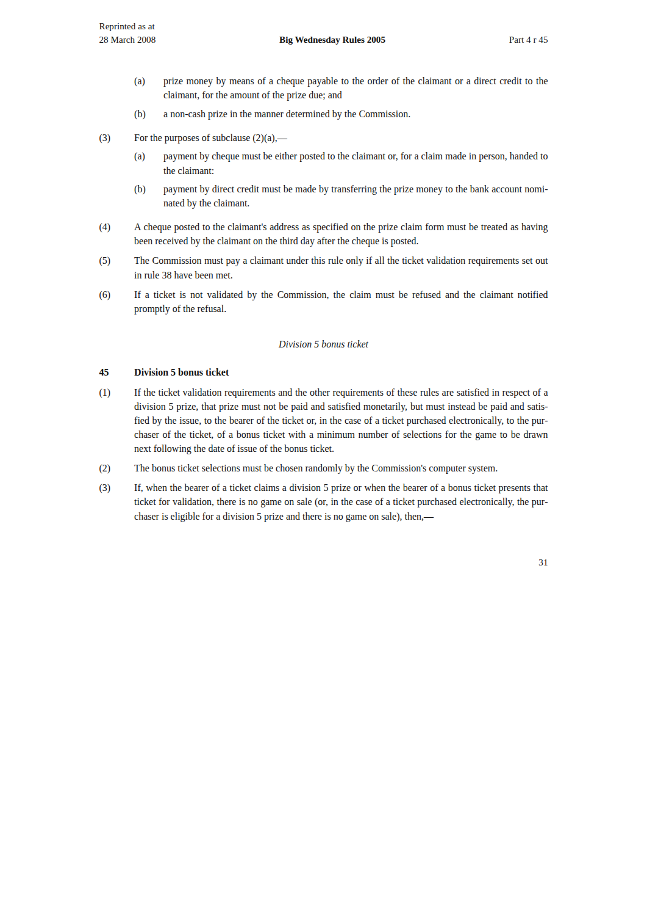Reprinted as at 28 March 2008
Big Wednesday Rules 2005
Part 4 r 45
(a) prize money by means of a cheque payable to the order of the claimant or a direct credit to the claimant, for the amount of the prize due; and
(b) a non-cash prize in the manner determined by the Commission.
(3)
For the purposes of subclause (2)(a),—
(a) payment by cheque must be either posted to the claimant or, for a claim made in person, handed to the claimant:
(b) payment by direct credit must be made by transferring the prize money to the bank account nominated by the claimant.
(4)
A cheque posted to the claimant's address as specified on the prize claim form must be treated as having been received by the claimant on the third day after the cheque is posted.
(5)
The Commission must pay a claimant under this rule only if all the ticket validation requirements set out in rule 38 have been met.
(6)
If a ticket is not validated by the Commission, the claim must be refused and the claimant notified promptly of the refusal.
Division 5 bonus ticket
45 Division 5 bonus ticket
(1)
If the ticket validation requirements and the other requirements of these rules are satisfied in respect of a division 5 prize, that prize must not be paid and satisfied monetarily, but must instead be paid and satisfied by the issue, to the bearer of the ticket or, in the case of a ticket purchased electronically, to the purchaser of the ticket, of a bonus ticket with a minimum number of selections for the game to be drawn next following the date of issue of the bonus ticket.
(2)
The bonus ticket selections must be chosen randomly by the Commission's computer system.
(3)
If, when the bearer of a ticket claims a division 5 prize or when the bearer of a bonus ticket presents that ticket for validation, there is no game on sale (or, in the case of a ticket purchased electronically, the purchaser is eligible for a division 5 prize and there is no game on sale), then,—
31